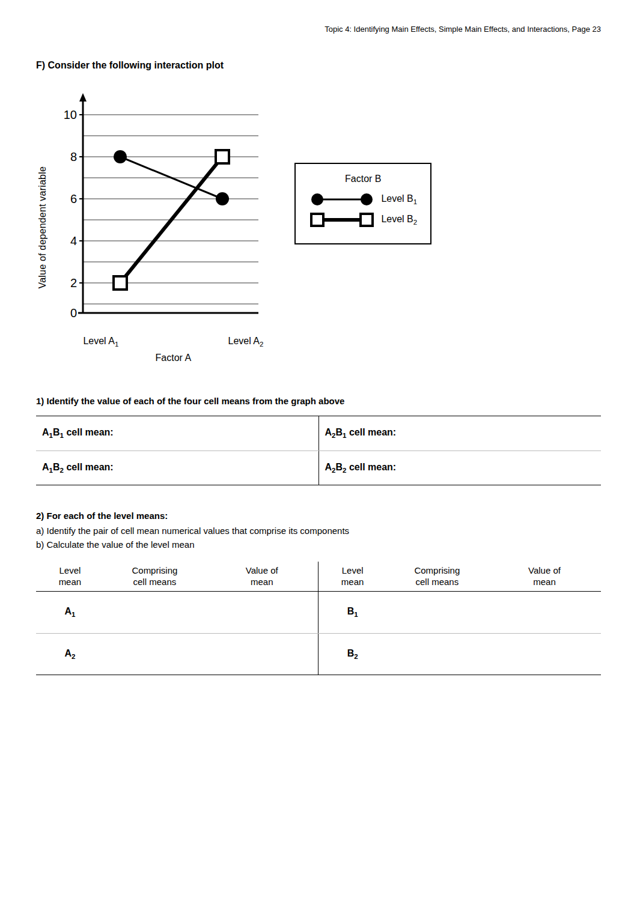Topic 4: Identifying Main Effects, Simple Main Effects, and Interactions, Page 23
F) Consider the following interaction plot
Value of dependent variable
10 8 6 4 2 0
Level A1 Level A2
Factor A
Factor B
Level B1
Level B2
1) Identify the value of each of the four cell means from the graph above
| A 1 B 1 cell mean: | A 2 B 1 cell mean: |
| A 1 B 2 cell mean: | A 2 B 2 cell mean: |
2) For each of the level means:
a) Identify the pair of cell mean numerical values that comprise its components
b) Calculate the value of the level mean
| Level mean | Comprising cell means | Value of mean | Level mean | Comprising cell means | Value of mean |
| --- | --- | --- | --- | --- | --- |
| A 1 | | | B 1 | | |
| A 2 | | | B 2 | | |